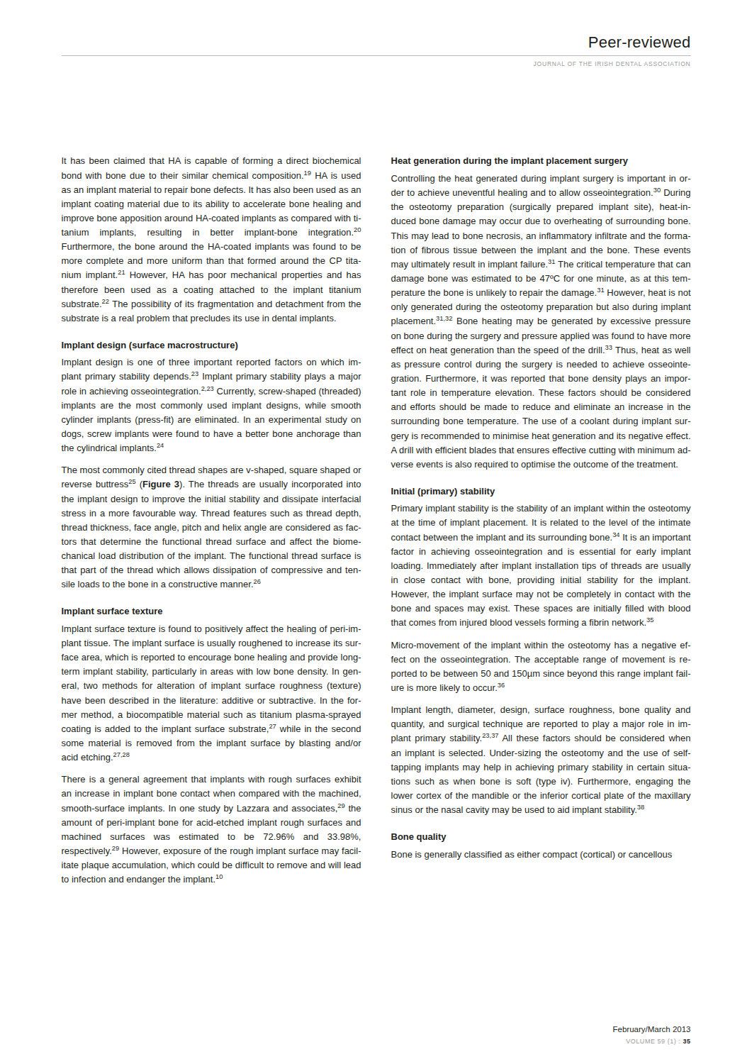Peer-reviewed
Journal of the Irish Dental Association
It has been claimed that HA is capable of forming a direct biochemical bond with bone due to their similar chemical composition.19 HA is used as an implant material to repair bone defects. It has also been used as an implant coating material due to its ability to accelerate bone healing and improve bone apposition around HA-coated implants as compared with titanium implants, resulting in better implant-bone integration.20 Furthermore, the bone around the HA-coated implants was found to be more complete and more uniform than that formed around the CP titanium implant.21 However, HA has poor mechanical properties and has therefore been used as a coating attached to the implant titanium substrate.22 The possibility of its fragmentation and detachment from the substrate is a real problem that precludes its use in dental implants.
Implant design (surface macrostructure)
Implant design is one of three important reported factors on which implant primary stability depends.23 Implant primary stability plays a major role in achieving osseointegration.2,23 Currently, screw-shaped (threaded) implants are the most commonly used implant designs, while smooth cylinder implants (press-fit) are eliminated. In an experimental study on dogs, screw implants were found to have a better bone anchorage than the cylindrical implants.24
The most commonly cited thread shapes are v-shaped, square shaped or reverse buttress25 (Figure 3). The threads are usually incorporated into the implant design to improve the initial stability and dissipate interfacial stress in a more favourable way. Thread features such as thread depth, thread thickness, face angle, pitch and helix angle are considered as factors that determine the functional thread surface and affect the biomechanical load distribution of the implant. The functional thread surface is that part of the thread which allows dissipation of compressive and tensile loads to the bone in a constructive manner.26
Implant surface texture
Implant surface texture is found to positively affect the healing of peri-implant tissue. The implant surface is usually roughened to increase its surface area, which is reported to encourage bone healing and provide long-term implant stability, particularly in areas with low bone density. In general, two methods for alteration of implant surface roughness (texture) have been described in the literature: additive or subtractive. In the former method, a biocompatible material such as titanium plasma-sprayed coating is added to the implant surface substrate,27 while in the second some material is removed from the implant surface by blasting and/or acid etching.27,28
There is a general agreement that implants with rough surfaces exhibit an increase in implant bone contact when compared with the machined, smooth-surface implants. In one study by Lazzara and associates,29 the amount of peri-implant bone for acid-etched implant rough surfaces and machined surfaces was estimated to be 72.96% and 33.98%, respectively.29 However, exposure of the rough implant surface may facilitate plaque accumulation, which could be difficult to remove and will lead to infection and endanger the implant.10
Heat generation during the implant placement surgery
Controlling the heat generated during implant surgery is important in order to achieve uneventful healing and to allow osseointegration.30 During the osteotomy preparation (surgically prepared implant site), heat-induced bone damage may occur due to overheating of surrounding bone. This may lead to bone necrosis, an inflammatory infiltrate and the formation of fibrous tissue between the implant and the bone. These events may ultimately result in implant failure.31 The critical temperature that can damage bone was estimated to be 47ºC for one minute, as at this temperature the bone is unlikely to repair the damage.31 However, heat is not only generated during the osteotomy preparation but also during implant placement.31,32 Bone heating may be generated by excessive pressure on bone during the surgery and pressure applied was found to have more effect on heat generation than the speed of the drill.33 Thus, heat as well as pressure control during the surgery is needed to achieve osseointegration. Furthermore, it was reported that bone density plays an important role in temperature elevation. These factors should be considered and efforts should be made to reduce and eliminate an increase in the surrounding bone temperature. The use of a coolant during implant surgery is recommended to minimise heat generation and its negative effect. A drill with efficient blades that ensures effective cutting with minimum adverse events is also required to optimise the outcome of the treatment.
Initial (primary) stability
Primary implant stability is the stability of an implant within the osteotomy at the time of implant placement. It is related to the level of the intimate contact between the implant and its surrounding bone.34 It is an important factor in achieving osseointegration and is essential for early implant loading. Immediately after implant installation tips of threads are usually in close contact with bone, providing initial stability for the implant. However, the implant surface may not be completely in contact with the bone and spaces may exist. These spaces are initially filled with blood that comes from injured blood vessels forming a fibrin network.35
Micro-movement of the implant within the osteotomy has a negative effect on the osseointegration. The acceptable range of movement is reported to be between 50 and 150µm since beyond this range implant failure is more likely to occur.36
Implant length, diameter, design, surface roughness, bone quality and quantity, and surgical technique are reported to play a major role in implant primary stability.23,37 All these factors should be considered when an implant is selected. Under-sizing the osteotomy and the use of self-tapping implants may help in achieving primary stability in certain situations such as when bone is soft (type iv). Furthermore, engaging the lower cortex of the mandible or the inferior cortical plate of the maxillary sinus or the nasal cavity may be used to aid implant stability.38
Bone quality
Bone is generally classified as either compact (cortical) or cancellous
February/March 2013
Volume 59 (1) : 35